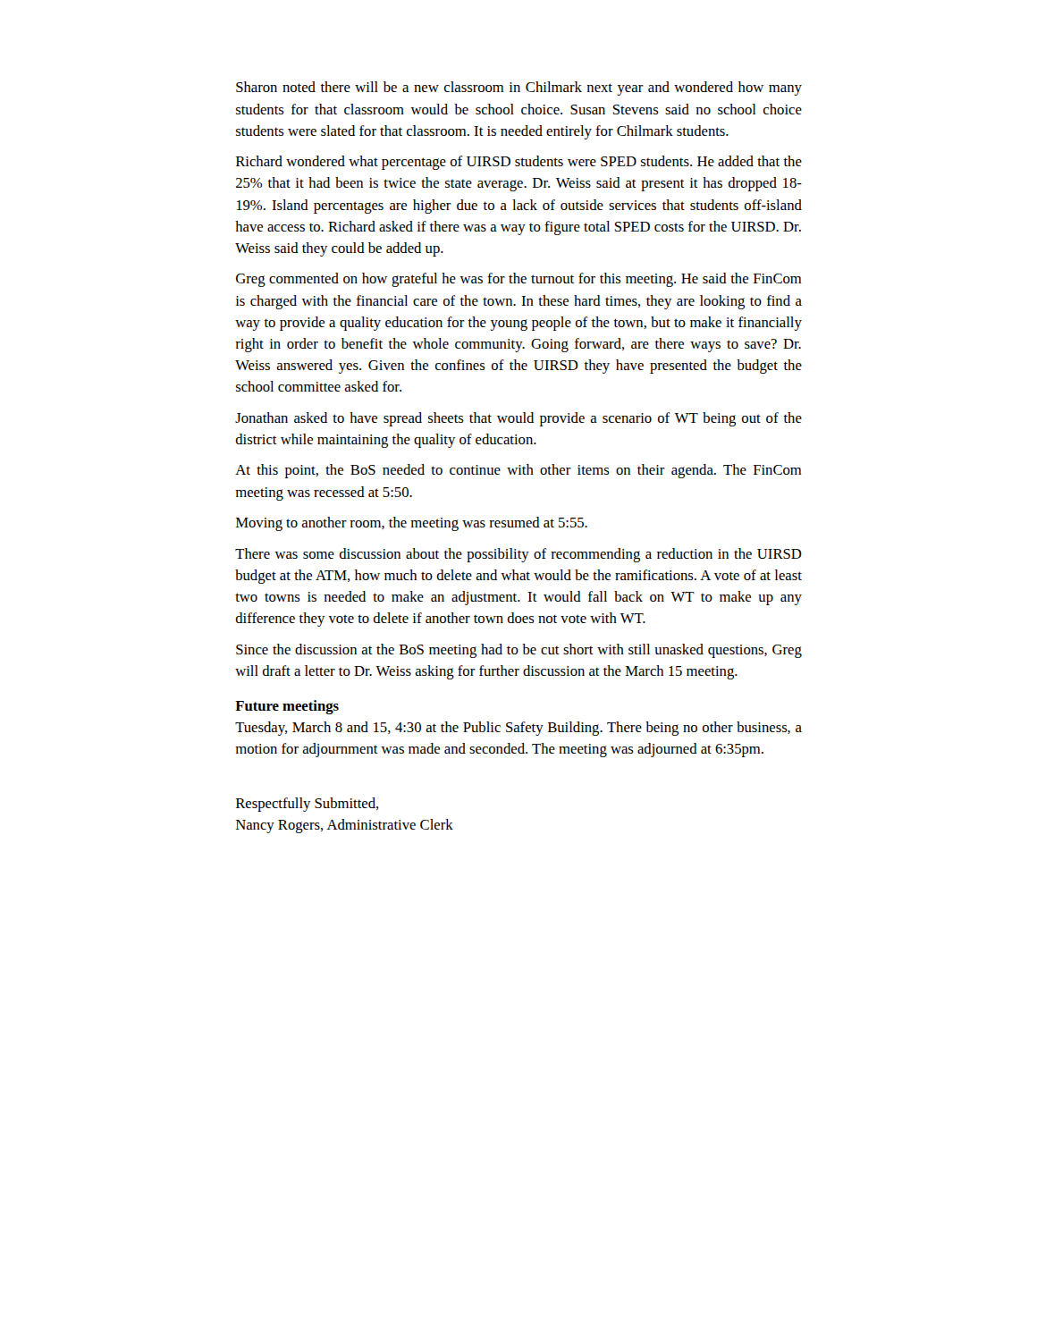Sharon noted there will be a new classroom in Chilmark next year and wondered how many students for that classroom would be school choice. Susan Stevens said no school choice students were slated for that classroom. It is needed entirely for Chilmark students.
Richard wondered what percentage of UIRSD students were SPED students. He added that the 25% that it had been is twice the state average. Dr. Weiss said at present it has dropped 18-19%. Island percentages are higher due to a lack of outside services that students off-island have access to. Richard asked if there was a way to figure total SPED costs for the UIRSD. Dr. Weiss said they could be added up.
Greg commented on how grateful he was for the turnout for this meeting. He said the FinCom is charged with the financial care of the town. In these hard times, they are looking to find a way to provide a quality education for the young people of the town, but to make it financially right in order to benefit the whole community. Going forward, are there ways to save? Dr. Weiss answered yes. Given the confines of the UIRSD they have presented the budget the school committee asked for.
Jonathan asked to have spread sheets that would provide a scenario of WT being out of the district while maintaining the quality of education.
At this point, the BoS needed to continue with other items on their agenda. The FinCom meeting was recessed at 5:50.
Moving to another room, the meeting was resumed at 5:55.
There was some discussion about the possibility of recommending a reduction in the UIRSD budget at the ATM, how much to delete and what would be the ramifications. A vote of at least two towns is needed to make an adjustment. It would fall back on WT to make up any difference they vote to delete if another town does not vote with WT.
Since the discussion at the BoS meeting had to be cut short with still unasked questions, Greg will draft a letter to Dr. Weiss asking for further discussion at the March 15 meeting.
Future meetings
Tuesday, March 8 and 15, 4:30 at the Public Safety Building. There being no other business, a motion for adjournment was made and seconded. The meeting was adjourned at 6:35pm.
Respectfully Submitted,
Nancy Rogers, Administrative Clerk